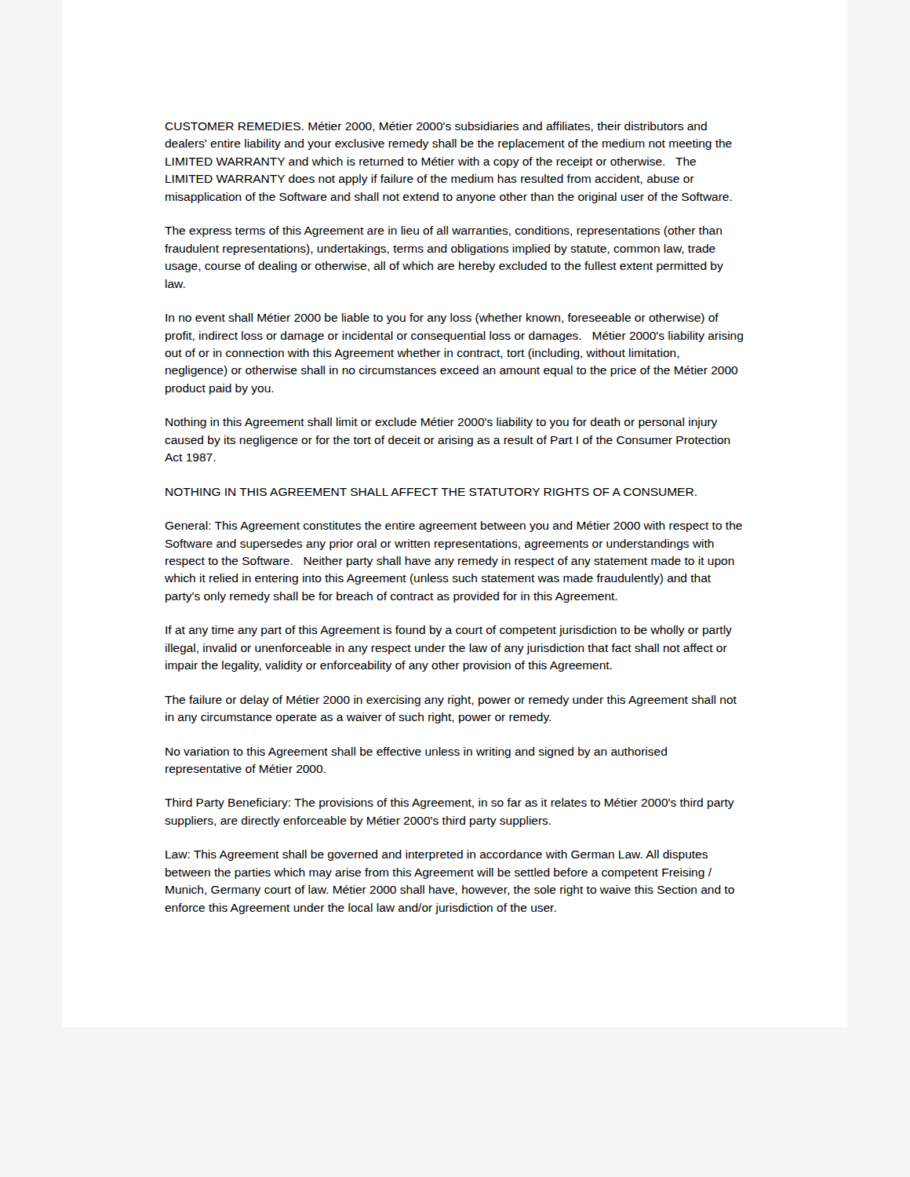CUSTOMER REMEDIES. Métier 2000, Métier 2000's subsidiaries and affiliates, their distributors and dealers' entire liability and your exclusive remedy shall be the replacement of the medium not meeting the LIMITED WARRANTY and which is returned to Métier with a copy of the receipt or otherwise. The LIMITED WARRANTY does not apply if failure of the medium has resulted from accident, abuse or misapplication of the Software and shall not extend to anyone other than the original user of the Software.
The express terms of this Agreement are in lieu of all warranties, conditions, representations (other than fraudulent representations), undertakings, terms and obligations implied by statute, common law, trade usage, course of dealing or otherwise, all of which are hereby excluded to the fullest extent permitted by law.
In no event shall Métier 2000 be liable to you for any loss (whether known, foreseeable or otherwise) of profit, indirect loss or damage or incidental or consequential loss or damages. Métier 2000's liability arising out of or in connection with this Agreement whether in contract, tort (including, without limitation, negligence) or otherwise shall in no circumstances exceed an amount equal to the price of the Métier 2000 product paid by you.
Nothing in this Agreement shall limit or exclude Métier 2000's liability to you for death or personal injury caused by its negligence or for the tort of deceit or arising as a result of Part I of the Consumer Protection Act 1987.
NOTHING IN THIS AGREEMENT SHALL AFFECT THE STATUTORY RIGHTS OF A CONSUMER.
General: This Agreement constitutes the entire agreement between you and Métier 2000 with respect to the Software and supersedes any prior oral or written representations, agreements or understandings with respect to the Software. Neither party shall have any remedy in respect of any statement made to it upon which it relied in entering into this Agreement (unless such statement was made fraudulently) and that party's only remedy shall be for breach of contract as provided for in this Agreement.
If at any time any part of this Agreement is found by a court of competent jurisdiction to be wholly or partly illegal, invalid or unenforceable in any respect under the law of any jurisdiction that fact shall not affect or impair the legality, validity or enforceability of any other provision of this Agreement.
The failure or delay of Métier 2000 in exercising any right, power or remedy under this Agreement shall not in any circumstance operate as a waiver of such right, power or remedy.
No variation to this Agreement shall be effective unless in writing and signed by an authorised representative of Métier 2000.
Third Party Beneficiary: The provisions of this Agreement, in so far as it relates to Métier 2000's third party suppliers, are directly enforceable by Métier 2000's third party suppliers.
Law: This Agreement shall be governed and interpreted in accordance with German Law. All disputes between the parties which may arise from this Agreement will be settled before a competent Freising / Munich, Germany court of law. Métier 2000 shall have, however, the sole right to waive this Section and to enforce this Agreement under the local law and/or jurisdiction of the user.